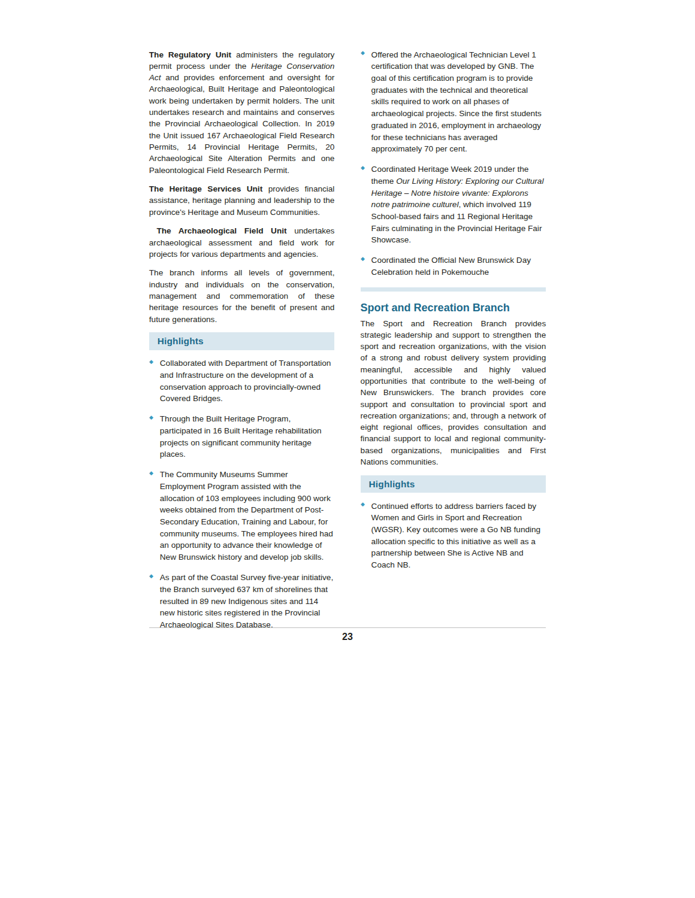The Regulatory Unit administers the regulatory permit process under the Heritage Conservation Act and provides enforcement and oversight for Archaeological, Built Heritage and Paleontological work being undertaken by permit holders. The unit undertakes research and maintains and conserves the Provincial Archaeological Collection. In 2019 the Unit issued 167 Archaeological Field Research Permits, 14 Provincial Heritage Permits, 20 Archaeological Site Alteration Permits and one Paleontological Field Research Permit.
The Heritage Services Unit provides financial assistance, heritage planning and leadership to the province's Heritage and Museum Communities.
The Archaeological Field Unit undertakes archaeological assessment and field work for projects for various departments and agencies.
The branch informs all levels of government, industry and individuals on the conservation, management and commemoration of these heritage resources for the benefit of present and future generations.
Highlights
Collaborated with Department of Transportation and Infrastructure on the development of a conservation approach to provincially-owned Covered Bridges.
Through the Built Heritage Program, participated in 16 Built Heritage rehabilitation projects on significant community heritage places.
The Community Museums Summer Employment Program assisted with the allocation of 103 employees including 900 work weeks obtained from the Department of Post-Secondary Education, Training and Labour, for community museums. The employees hired had an opportunity to advance their knowledge of New Brunswick history and develop job skills.
As part of the Coastal Survey five-year initiative, the Branch surveyed 637 km of shorelines that resulted in 89 new Indigenous sites and 114 new historic sites registered in the Provincial Archaeological Sites Database.
Offered the Archaeological Technician Level 1 certification that was developed by GNB. The goal of this certification program is to provide graduates with the technical and theoretical skills required to work on all phases of archaeological projects. Since the first students graduated in 2016, employment in archaeology for these technicians has averaged approximately 70 per cent.
Coordinated Heritage Week 2019 under the theme Our Living History: Exploring our Cultural Heritage – Notre histoire vivante: Explorons notre patrimoine culturel, which involved 119 School-based fairs and 11 Regional Heritage Fairs culminating in the Provincial Heritage Fair Showcase.
Coordinated the Official New Brunswick Day Celebration held in Pokemouche
Sport and Recreation Branch
The Sport and Recreation Branch provides strategic leadership and support to strengthen the sport and recreation organizations, with the vision of a strong and robust delivery system providing meaningful, accessible and highly valued opportunities that contribute to the well-being of New Brunswickers. The branch provides core support and consultation to provincial sport and recreation organizations; and, through a network of eight regional offices, provides consultation and financial support to local and regional community-based organizations, municipalities and First Nations communities.
Highlights
Continued efforts to address barriers faced by Women and Girls in Sport and Recreation (WGSR). Key outcomes were a Go NB funding allocation specific to this initiative as well as a partnership between She is Active NB and Coach NB.
23